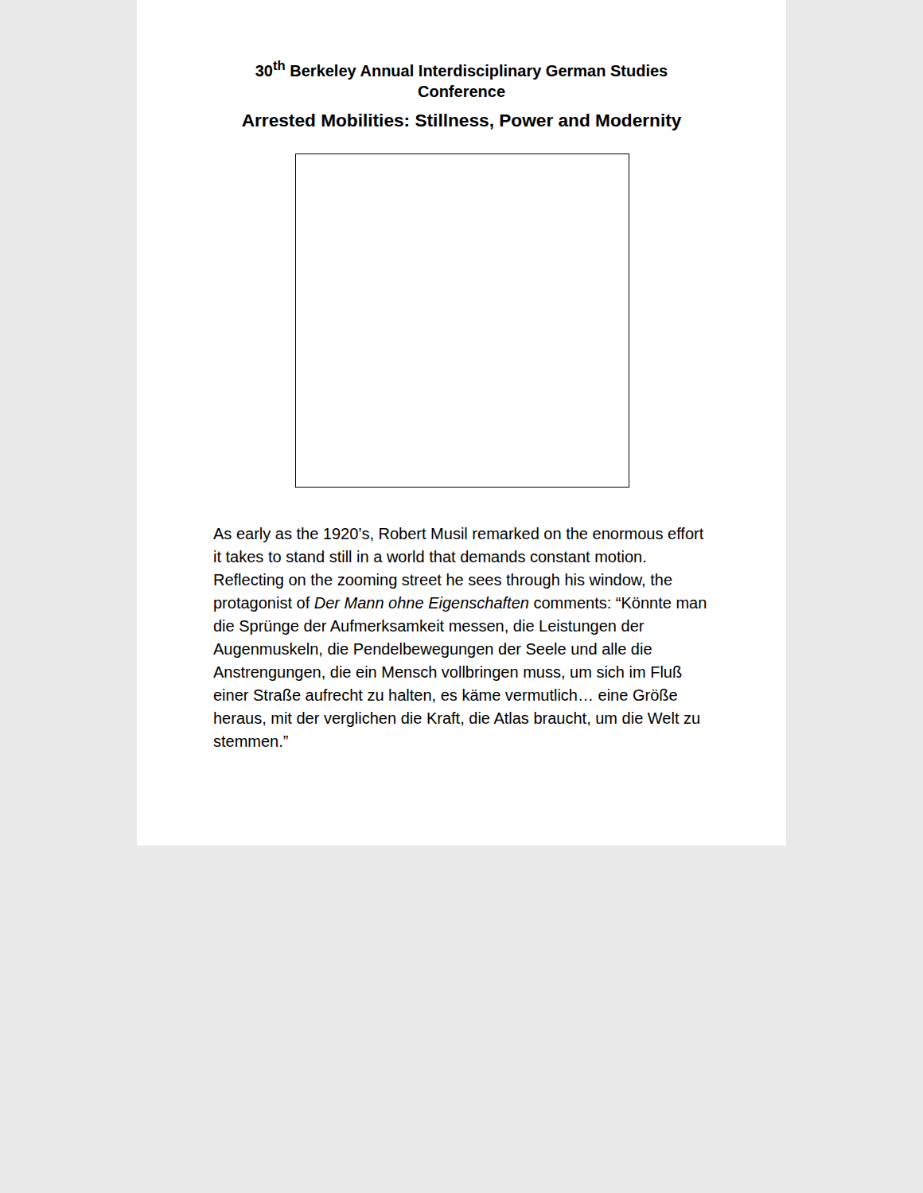30th Berkeley Annual Interdisciplinary German Studies Conference
Arrested Mobilities: Stillness, Power and Modernity
As early as the 1920’s, Robert Musil remarked on the enormous effort it takes to stand still in a world that demands constant motion. Reflecting on the zooming street he sees through his window, the protagonist of Der Mann ohne Eigenschaften comments: “Könnte man die Sprünge der Aufmerksamkeit messen, die Leistungen der Augenmuskeln, die Pendelbewegungen der Seele und alle die Anstrengungen, die ein Mensch vollbringen muss, um sich im Fluß einer Straße aufrecht zu halten, es käme vermutlich… eine Größe heraus, mit der verglichen die Kraft, die Atlas braucht, um die Welt zu stemmen.”